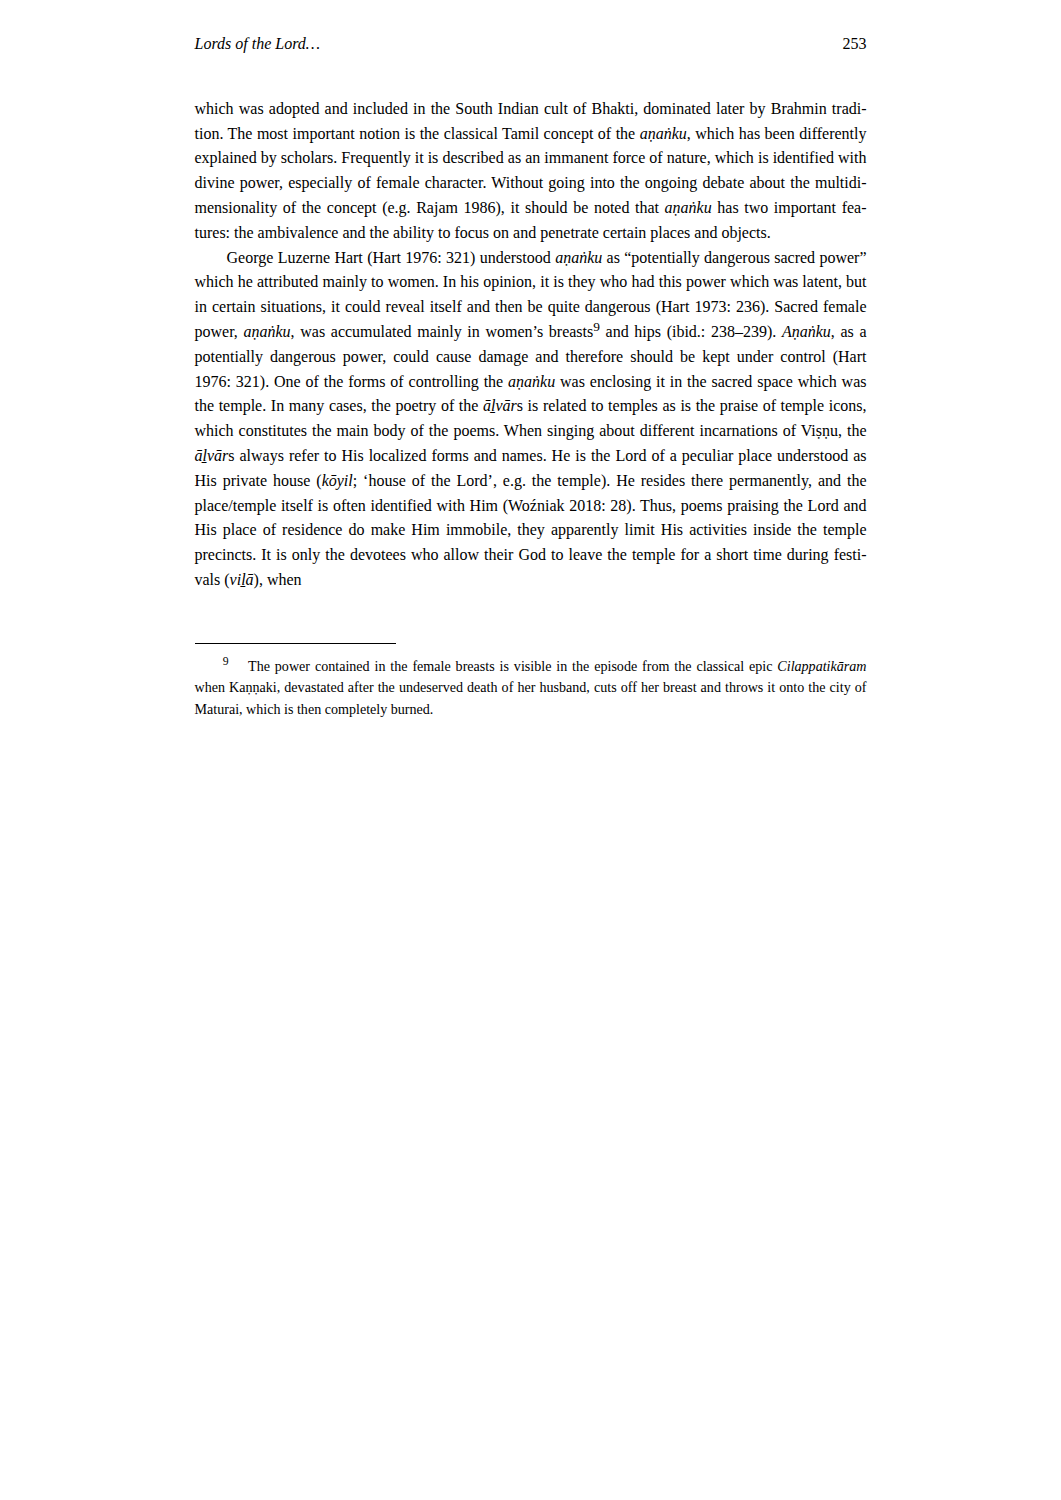Lords of the Lord… 253
which was adopted and included in the South Indian cult of Bhakti, dominated later by Brahmin tradition. The most important notion is the classical Tamil concept of the aṇaṅku, which has been differently explained by scholars. Frequently it is described as an immanent force of nature, which is identified with divine power, especially of female character. Without going into the ongoing debate about the multidimensionality of the concept (e.g. Rajam 1986), it should be noted that aṇaṅku has two important features: the ambivalence and the ability to focus on and penetrate certain places and objects.
George Luzerne Hart (Hart 1976: 321) understood aṇaṅku as “potentially dangerous sacred power” which he attributed mainly to women. In his opinion, it is they who had this power which was latent, but in certain situations, it could reveal itself and then be quite dangerous (Hart 1973: 236). Sacred female power, aṇaṅku, was accumulated mainly in women’s breasts9 and hips (ibid.: 238–239). Aṇaṅku, as a potentially dangerous power, could cause damage and therefore should be kept under control (Hart 1976: 321). One of the forms of controlling the aṇaṅku was enclosing it in the sacred space which was the temple. In many cases, the poetry of the āḻvārs is related to temples as is the praise of temple icons, which constitutes the main body of the poems. When singing about different incarnations of Viṣṇu, the āḻvārs always refer to His localized forms and names. He is the Lord of a peculiar place understood as His private house (kōyil; ‘house of the Lord’, e.g. the temple). He resides there permanently, and the place/temple itself is often identified with Him (Woźniak 2018: 28). Thus, poems praising the Lord and His place of residence do make Him immobile, they apparently limit His activities inside the temple precincts. It is only the devotees who allow their God to leave the temple for a short time during festivals (viḻā), when
9 The power contained in the female breasts is visible in the episode from the classical epic Cilappatikāram when Kaṇṇaki, devastated after the undeserved death of her husband, cuts off her breast and throws it onto the city of Maturai, which is then completely burned.